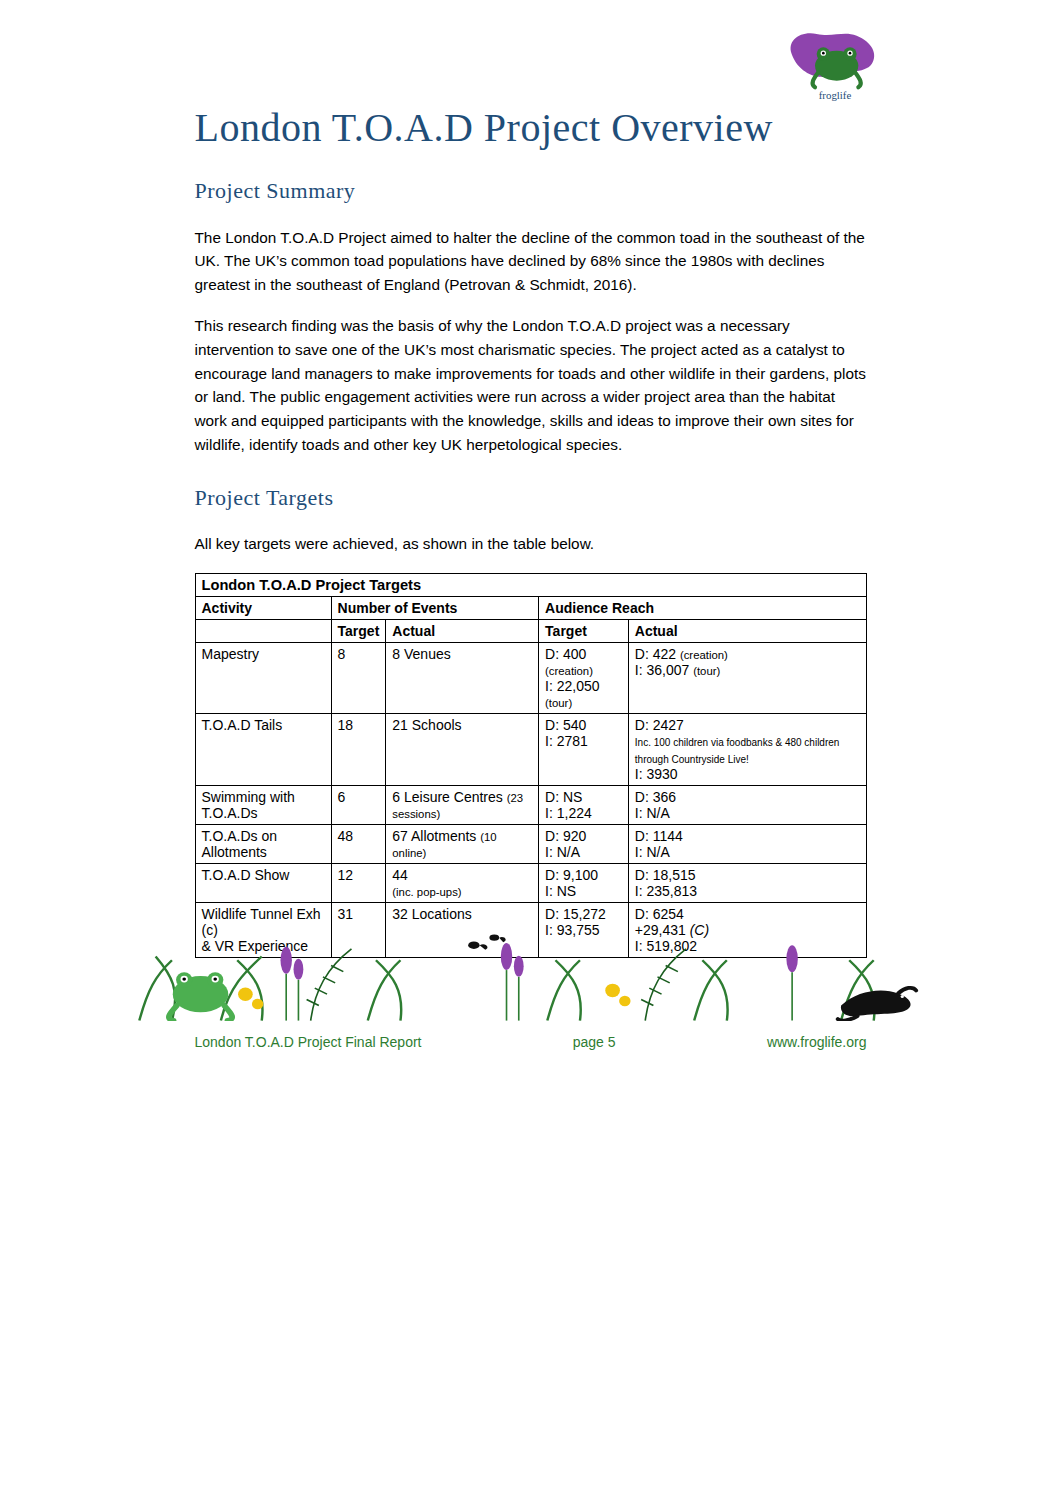froglife
London T.O.A.D Project Overview
Project Summary
The London T.O.A.D Project aimed to halter the decline of the common toad in the southeast of the UK. The UK’s common toad populations have declined by 68% since the 1980s with declines greatest in the southeast of England (Petrovan & Schmidt, 2016).
This research finding was the basis of why the London T.O.A.D project was a necessary intervention to save one of the UK’s most charismatic species. The project acted as a catalyst to encourage land managers to make improvements for toads and other wildlife in their gardens, plots or land. The public engagement activities were run across a wider project area than the habitat work and equipped participants with the knowledge, skills and ideas to improve their own sites for wildlife, identify toads and other key UK herpetological species.
Project Targets
All key targets were achieved, as shown in the table below.
| London T.O.A.D Project Targets |
| Activity | Number of Events | Audience Reach |
| | Target | Actual | Target | Actual |
| Mapestry | 8 | 8 Venues | D: 400 (creation) I: 22,050 (tour) | D: 422 (creation) I: 36,007 (tour) |
| T.O.A.D Tails | 18 | 21 Schools | D: 540 I: 2781 | D: 2427 Inc. 100 children via foodbanks & 480 children through Countryside Live! I: 3930 |
| Swimming with T.O.A.Ds | 6 | 6 Leisure Centres (23 sessions) | D: NS I: 1,224 | D: 366 I: N/A |
| T.O.A.Ds on Allotments | 48 | 67 Allotments (10 online) | D: 920 I: N/A | D: 1144 I: N/A |
| T.O.A.D Show | 12 | 44 (inc. pop-ups) | D: 9,100 I: NS | D: 18,515 I: 235,813 |
| Wildlife Tunnel Exh (c) & VR Experience | 31 | 32 Locations | D: 15,272 I: 93,755 | D: 6254 +29,431 (C) I: 519,802 |
London T.O.A.D Project Final Report
page 5
www.froglife.org